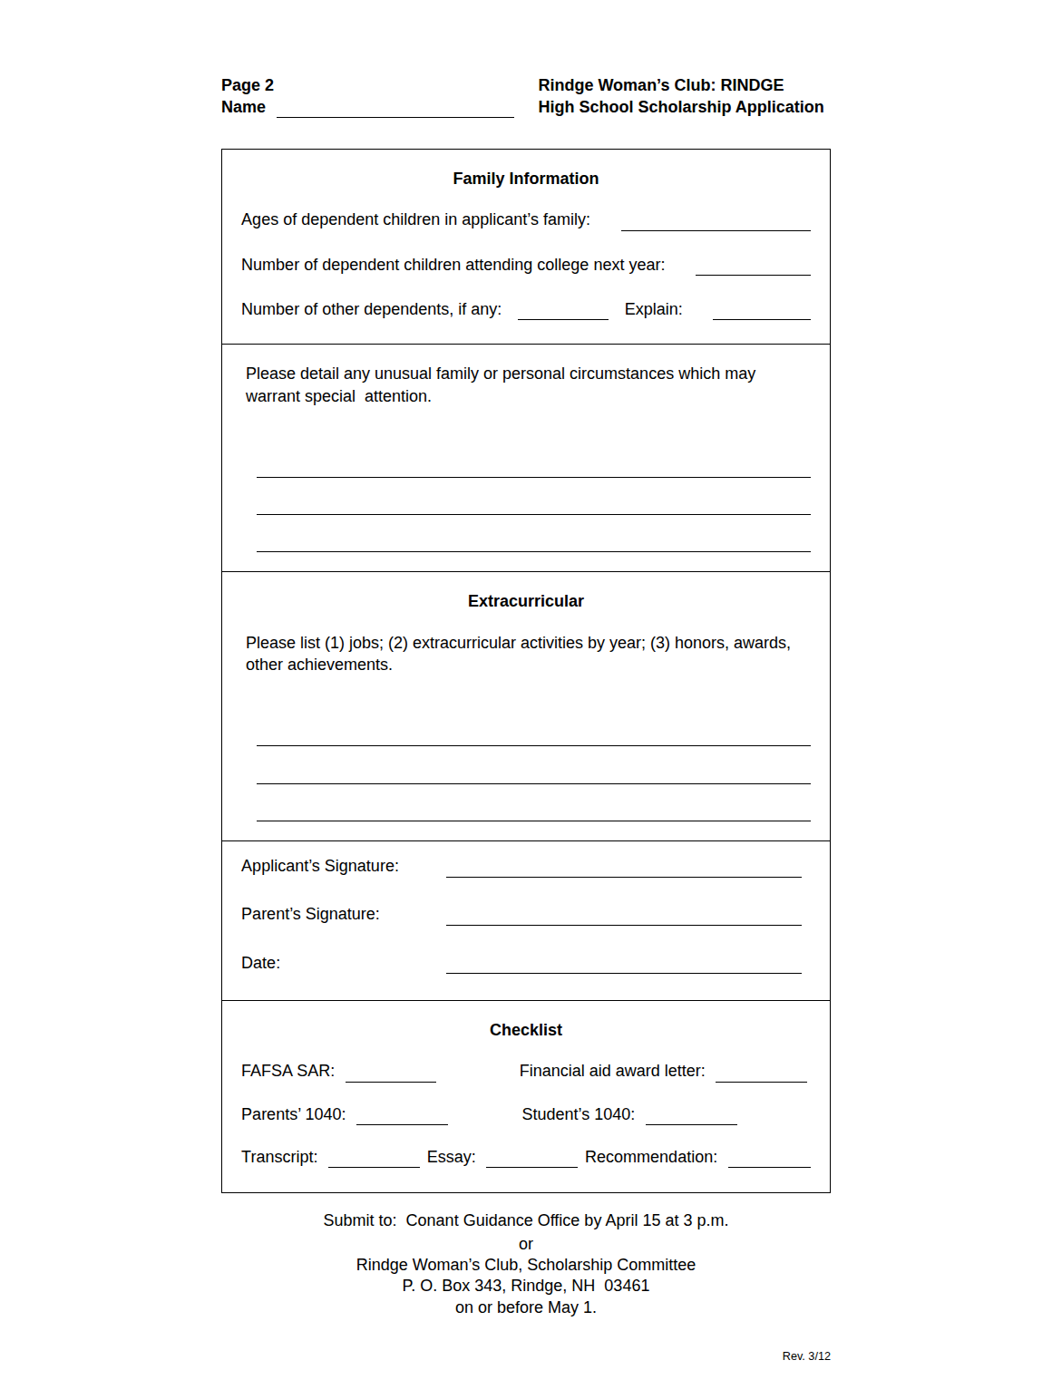Page 2
Name
Rindge Woman’s Club: RINDGE
High School Scholarship Application
Family Information
Ages of dependent children in applicant’s family:
Number of dependent children attending college next year:
Number of other dependents, if any: Explain:
Please detail any unusual family or personal circumstances which may warrant special attention.
Extracurricular
Please list (1) jobs; (2) extracurricular activities by year; (3) honors, awards, other achievements.
Applicant’s Signature:
Parent’s Signature:
Date:
Checklist
FAFSA SAR: Financial aid award letter:
Parents’ 1040: Student’s 1040:
Transcript: Essay: Recommendation:
Submit to: Conant Guidance Office by April 15 at 3 p.m.
or
Rindge Woman’s Club, Scholarship Committee
P. O. Box 343, Rindge, NH 03461
on or before May 1.
Rev. 3/12